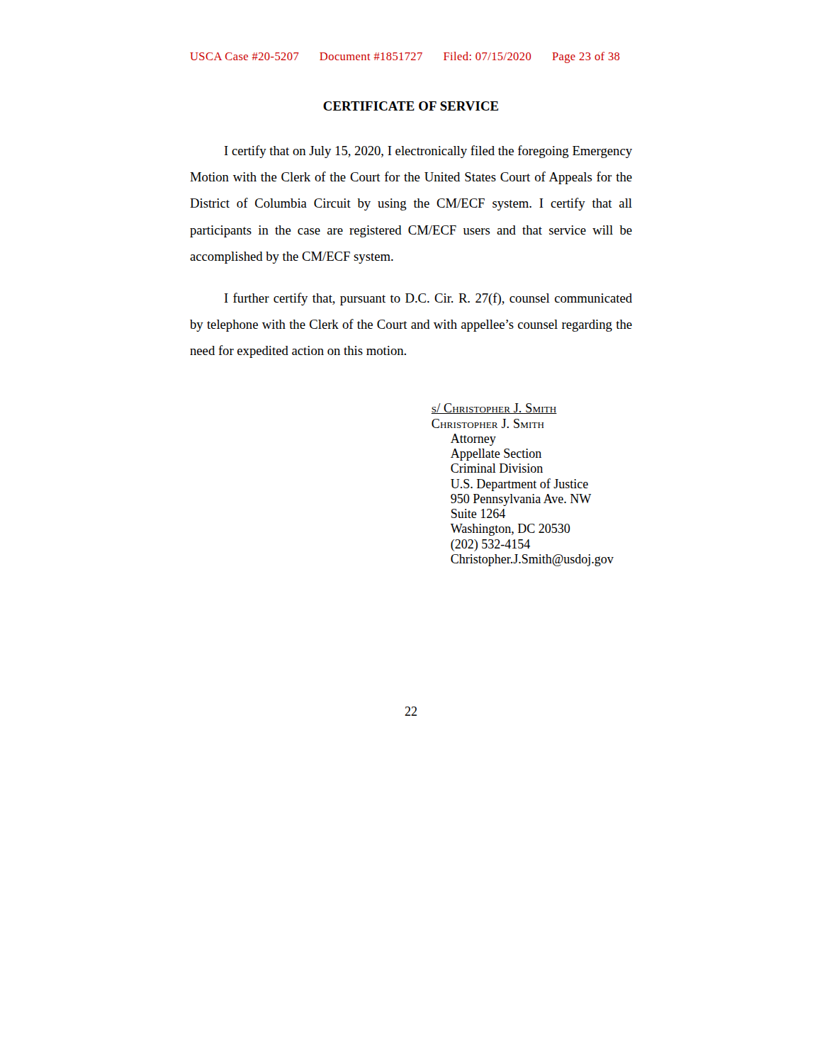USCA Case #20-5207 Document #1851727 Filed: 07/15/2020 Page 23 of 38
CERTIFICATE OF SERVICE
I certify that on July 15, 2020, I electronically filed the foregoing Emergency Motion with the Clerk of the Court for the United States Court of Appeals for the District of Columbia Circuit by using the CM/ECF system. I certify that all participants in the case are registered CM/ECF users and that service will be accomplished by the CM/ECF system.
I further certify that, pursuant to D.C. Cir. R. 27(f), counsel communicated by telephone with the Clerk of the Court and with appellee’s counsel regarding the need for expedited action on this motion.
s/ Christopher J. Smith
Christopher J. Smith
Attorney
Appellate Section
Criminal Division
U.S. Department of Justice
950 Pennsylvania Ave. NW
Suite 1264
Washington, DC 20530
(202) 532-4154
Christopher.J.Smith@usdoj.gov
22